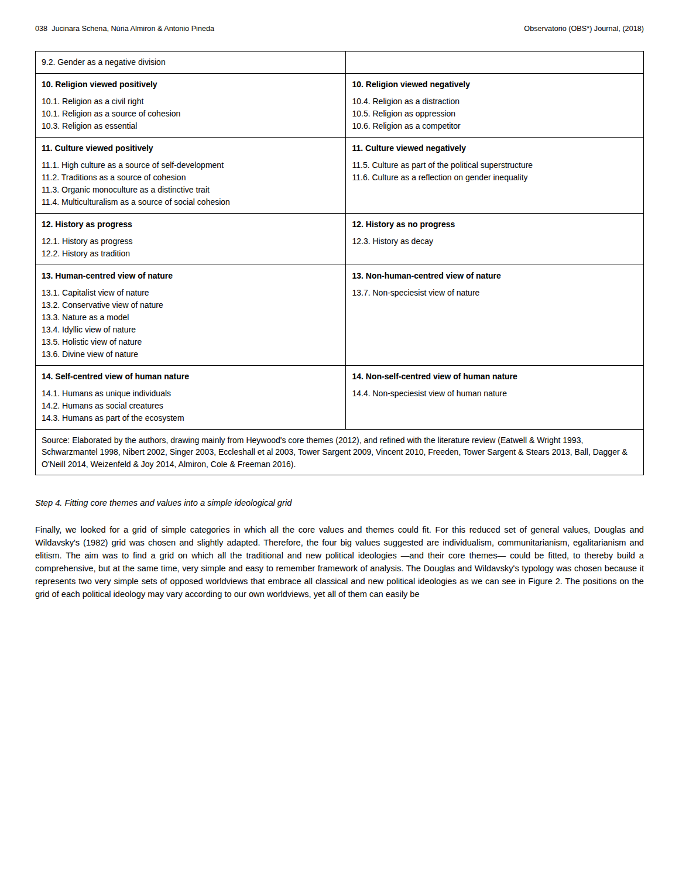038 Jucinara Schena, Núria Almiron & Antonio Pineda
Observatorio (OBS*) Journal, (2018)
| 9.2. Gender as a negative division | |
| 10. Religion viewed positively 10.1. Religion as a civil right 10.1. Religion as a source of cohesion 10.3. Religion as essential | 10. Religion viewed negatively 10.4. Religion as a distraction 10.5. Religion as oppression 10.6. Religion as a competitor |
| 11. Culture viewed positively 11.1. High culture as a source of self-development 11.2. Traditions as a source of cohesion 11.3. Organic monoculture as a distinctive trait 11.4. Multiculturalism as a source of social cohesion | 11. Culture viewed negatively 11.5. Culture as part of the political superstructure 11.6. Culture as a reflection on gender inequality |
| 12. History as progress 12.1. History as progress 12.2. History as tradition | 12. History as no progress 12.3. History as decay |
| 13. Human-centred view of nature 13.1. Capitalist view of nature 13.2. Conservative view of nature 13.3. Nature as a model 13.4. Idyllic view of nature 13.5. Holistic view of nature 13.6. Divine view of nature | 13. Non-human-centred view of nature 13.7. Non-speciesist view of nature |
| 14. Self-centred view of human nature 14.1. Humans as unique individuals 14.2. Humans as social creatures 14.3. Humans as part of the ecosystem | 14. Non-self-centred view of human nature 14.4. Non-speciesist view of human nature |
| Source: Elaborated by the authors, drawing mainly from Heywood's core themes (2012), and refined with the literature review (Eatwell & Wright 1993, Schwarzmantel 1998, Nibert 2002, Singer 2003, Eccleshall et al 2003, Tower Sargent 2009, Vincent 2010, Freeden, Tower Sargent & Stears 2013, Ball, Dagger & O'Neill 2014, Weizenfeld & Joy 2014, Almiron, Cole & Freeman 2016). |
Step 4. Fitting core themes and values into a simple ideological grid
Finally, we looked for a grid of simple categories in which all the core values and themes could fit. For this reduced set of general values, Douglas and Wildavsky's (1982) grid was chosen and slightly adapted. Therefore, the four big values suggested are individualism, communitarianism, egalitarianism and elitism. The aim was to find a grid on which all the traditional and new political ideologies —and their core themes— could be fitted, to thereby build a comprehensive, but at the same time, very simple and easy to remember framework of analysis. The Douglas and Wildavsky's typology was chosen because it represents two very simple sets of opposed worldviews that embrace all classical and new political ideologies as we can see in Figure 2. The positions on the grid of each political ideology may vary according to our own worldviews, yet all of them can easily be